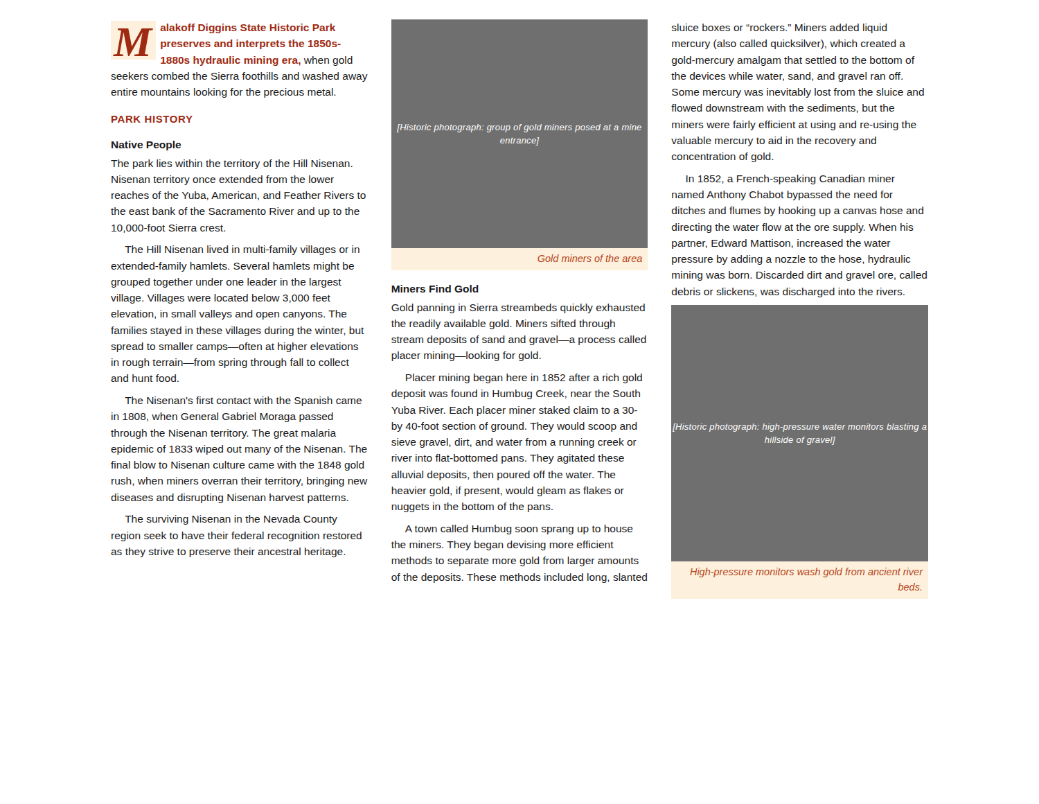Malakoff Diggins State Historic Park preserves and interprets the 1850s-1880s hydraulic mining era, when gold seekers combed the Sierra foothills and washed away entire mountains looking for the precious metal.
Park History
Native People
The park lies within the territory of the Hill Nisenan. Nisenan territory once extended from the lower reaches of the Yuba, American, and Feather Rivers to the east bank of the Sacramento River and up to the 10,000-foot Sierra crest.
The Hill Nisenan lived in multi-family villages or in extended-family hamlets. Several hamlets might be grouped together under one leader in the largest village. Villages were located below 3,000 feet elevation, in small valleys and open canyons. The families stayed in these villages during the winter, but spread to smaller camps—often at higher elevations in rough terrain—from spring through fall to collect and hunt food.
The Nisenan's first contact with the Spanish came in 1808, when General Gabriel Moraga passed through the Nisenan territory. The great malaria epidemic of 1833 wiped out many of the Nisenan. The final blow to Nisenan culture came with the 1848 gold rush, when miners overran their territory, bringing new diseases and disrupting Nisenan harvest patterns.
The surviving Nisenan in the Nevada County region seek to have their federal recognition restored as they strive to preserve their ancestral heritage.
[Historic photograph: group of gold miners posed at a mine entrance]
Gold miners of the area
Miners Find Gold
Gold panning in Sierra streambeds quickly exhausted the readily available gold. Miners sifted through stream deposits of sand and gravel—a process called placer mining—looking for gold.
Placer mining began here in 1852 after a rich gold deposit was found in Humbug Creek, near the South Yuba River. Each placer miner staked claim to a 30- by 40-foot section of ground. They would scoop and sieve gravel, dirt, and water from a running creek or river into flat-bottomed pans. They agitated these alluvial deposits, then poured off the water. The heavier gold, if present, would gleam as flakes or nuggets in the bottom of the pans.
A town called Humbug soon sprang up to house the miners. They began devising more efficient methods to separate more gold from larger amounts of the deposits. These methods included long, slanted sluice boxes or “rockers.” Miners added liquid mercury (also called quicksilver), which created a gold-mercury amalgam that settled to the bottom of the devices while water, sand, and gravel ran off. Some mercury was inevitably lost from the sluice and flowed downstream with the sediments, but the miners were fairly efficient at using and re-using the valuable mercury to aid in the recovery and concentration of gold.
In 1852, a French-speaking Canadian miner named Anthony Chabot bypassed the need for ditches and flumes by hooking up a canvas hose and directing the water flow at the ore supply. When his partner, Edward Mattison, increased the water pressure by adding a nozzle to the hose, hydraulic mining was born. Discarded dirt and gravel ore, called debris or slickens, was discharged into the rivers.
[Historic photograph: high-pressure water monitors blasting a hillside of gravel]
High-pressure monitors wash gold from ancient river beds.